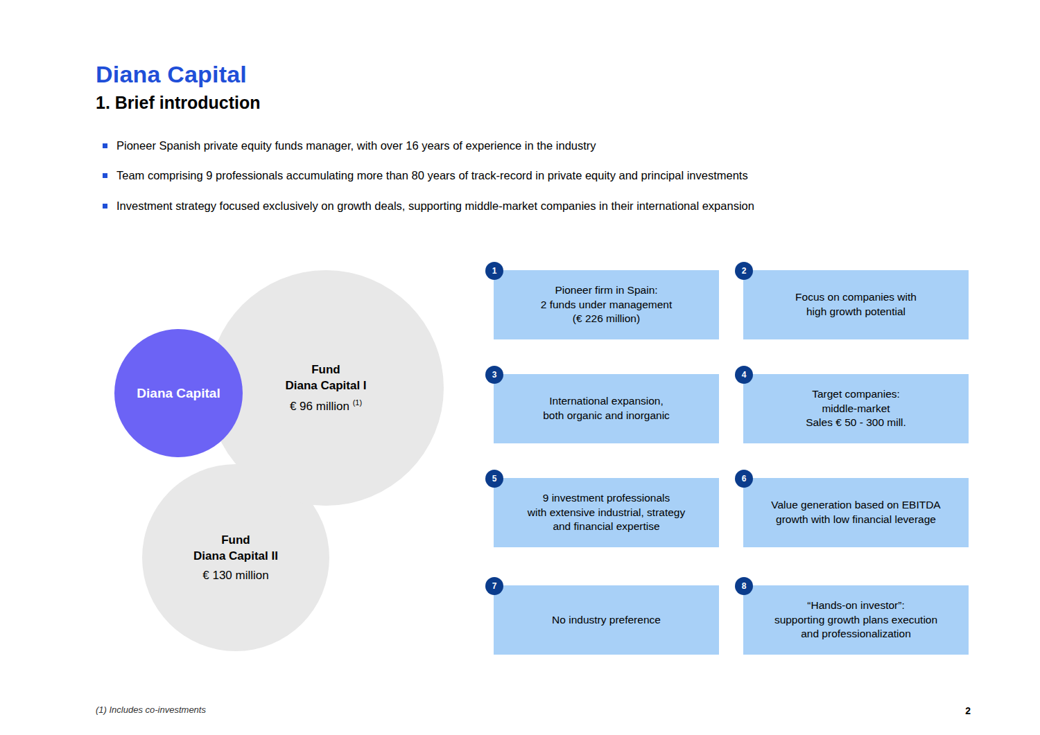Diana Capital
1. Brief introduction
Pioneer Spanish private equity funds manager, with over 16 years of experience in the industry
Team comprising 9 professionals accumulating more than 80 years of track-record in private equity and principal investments
Investment strategy focused exclusively on growth deals, supporting middle-market companies in their international expansion
Fund
Diana Capital I
€ 96 million (1)
Fund
Diana Capital II
€ 130 million
Diana Capital
1
Pioneer firm in Spain:
2 funds under management
(€ 226 million)
2
Focus on companies with
high growth potential
3
International expansion,
both organic and inorganic
4
Target companies:
middle-market
Sales € 50 - 300 mill.
5
9 investment professionals
with extensive industrial, strategy
and financial expertise
6
Value generation based on EBITDA
growth with low financial leverage
7
No industry preference
8
“Hands-on investor”:
supporting growth plans execution
and professionalization
(1) Includes co-investments
2